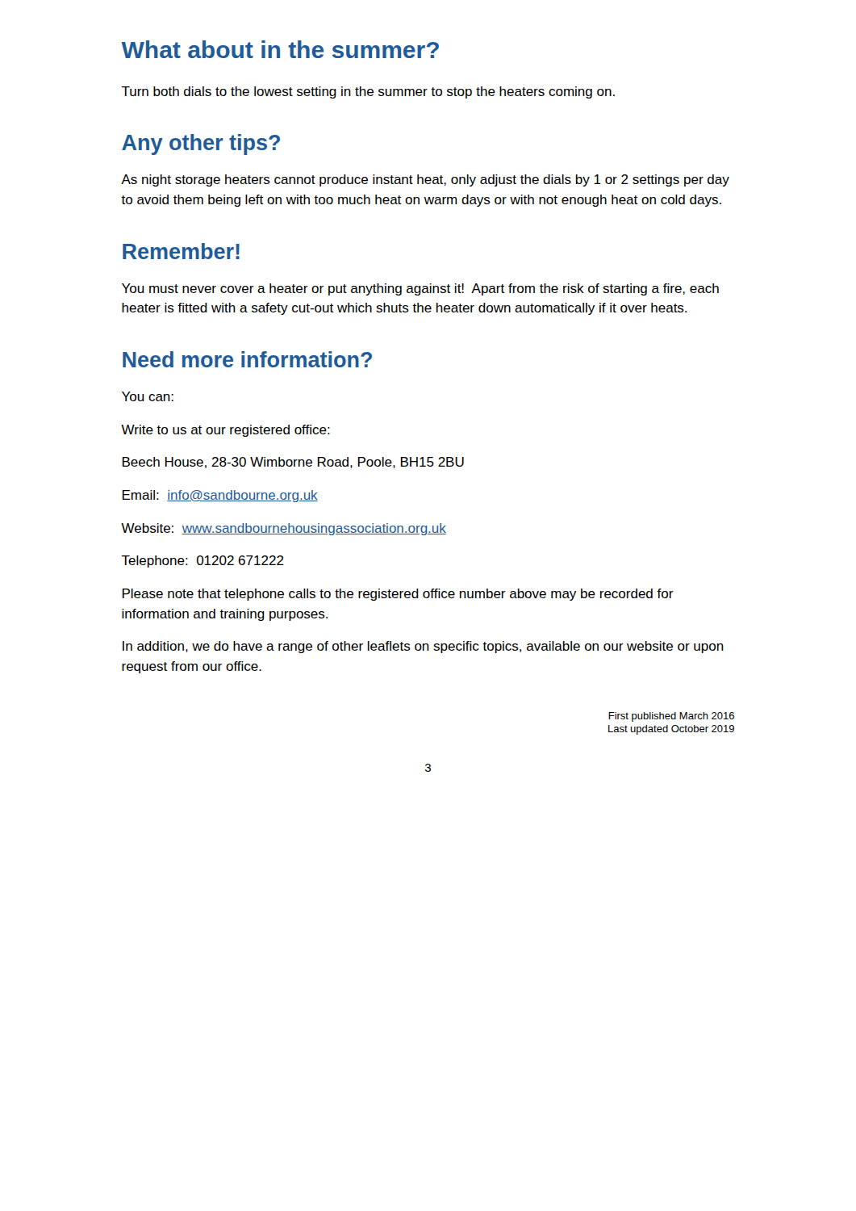What about in the summer?
Turn both dials to the lowest setting in the summer to stop the heaters coming on.
Any other tips?
As night storage heaters cannot produce instant heat, only adjust the dials by 1 or 2 settings per day to avoid them being left on with too much heat on warm days or with not enough heat on cold days.
Remember!
You must never cover a heater or put anything against it! Apart from the risk of starting a fire, each heater is fitted with a safety cut-out which shuts the heater down automatically if it over heats.
Need more information?
You can:
Write to us at our registered office:
Beech House, 28-30 Wimborne Road, Poole, BH15 2BU
Email: info@sandbourne.org.uk
Website: www.sandbournehousingassociation.org.uk
Telephone: 01202 671222
Please note that telephone calls to the registered office number above may be recorded for information and training purposes.
In addition, we do have a range of other leaflets on specific topics, available on our website or upon request from our office.
First published March 2016
Last updated October 2019
3